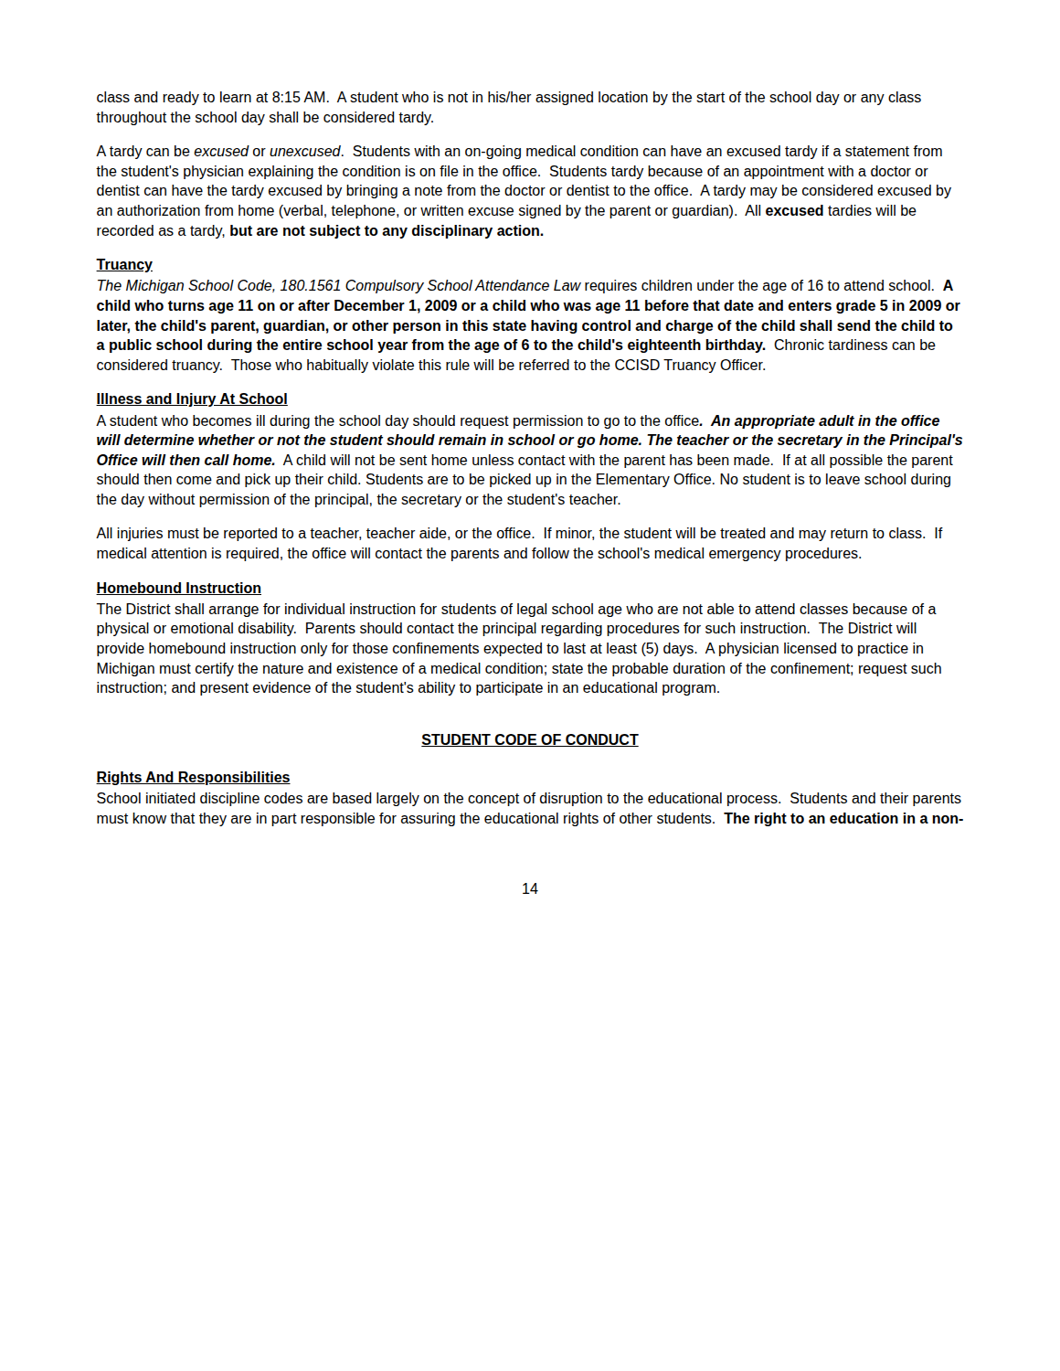class and ready to learn at 8:15 AM. A student who is not in his/her assigned location by the start of the school day or any class throughout the school day shall be considered tardy.
A tardy can be excused or unexcused. Students with an on-going medical condition can have an excused tardy if a statement from the student's physician explaining the condition is on file in the office. Students tardy because of an appointment with a doctor or dentist can have the tardy excused by bringing a note from the doctor or dentist to the office. A tardy may be considered excused by an authorization from home (verbal, telephone, or written excuse signed by the parent or guardian). All excused tardies will be recorded as a tardy, but are not subject to any disciplinary action.
Truancy
The Michigan School Code, 180.1561 Compulsory School Attendance Law requires children under the age of 16 to attend school. A child who turns age 11 on or after December 1, 2009 or a child who was age 11 before that date and enters grade 5 in 2009 or later, the child's parent, guardian, or other person in this state having control and charge of the child shall send the child to a public school during the entire school year from the age of 6 to the child's eighteenth birthday. Chronic tardiness can be considered truancy. Those who habitually violate this rule will be referred to the CCISD Truancy Officer.
Illness and Injury At School
A student who becomes ill during the school day should request permission to go to the office. An appropriate adult in the office will determine whether or not the student should remain in school or go home. The teacher or the secretary in the Principal's Office will then call home. A child will not be sent home unless contact with the parent has been made. If at all possible the parent should then come and pick up their child. Students are to be picked up in the Elementary Office. No student is to leave school during the day without permission of the principal, the secretary or the student's teacher.
All injuries must be reported to a teacher, teacher aide, or the office. If minor, the student will be treated and may return to class. If medical attention is required, the office will contact the parents and follow the school's medical emergency procedures.
Homebound Instruction
The District shall arrange for individual instruction for students of legal school age who are not able to attend classes because of a physical or emotional disability. Parents should contact the principal regarding procedures for such instruction. The District will provide homebound instruction only for those confinements expected to last at least (5) days. A physician licensed to practice in Michigan must certify the nature and existence of a medical condition; state the probable duration of the confinement; request such instruction; and present evidence of the student's ability to participate in an educational program.
STUDENT CODE OF CONDUCT
Rights And Responsibilities
School initiated discipline codes are based largely on the concept of disruption to the educational process. Students and their parents must know that they are in part responsible for assuring the educational rights of other students. The right to an education in a non-
14